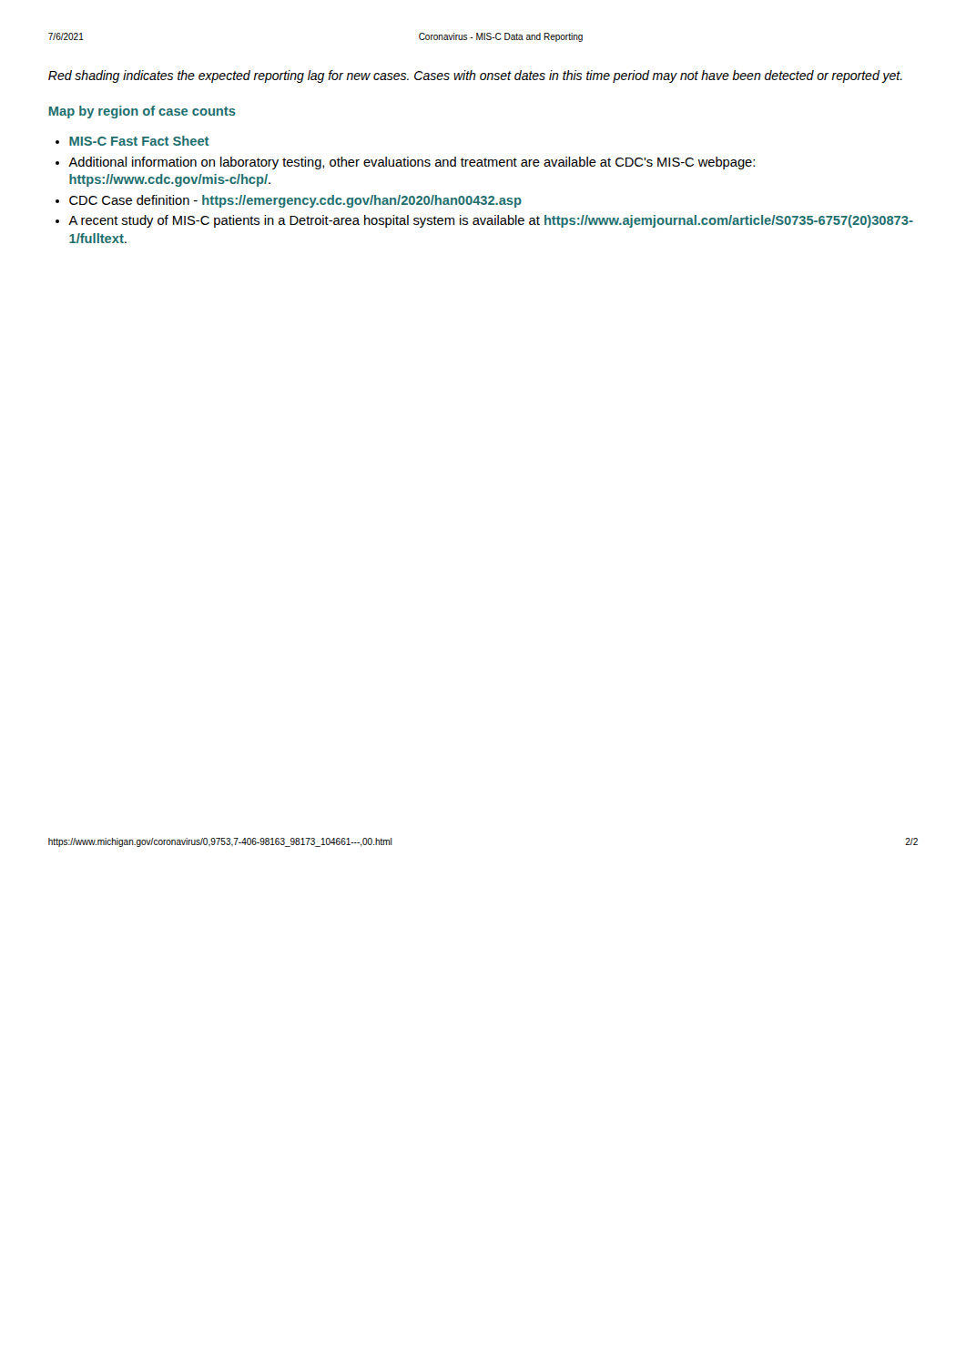7/6/2021 Coronavirus - MIS-C Data and Reporting
Red shading indicates the expected reporting lag for new cases. Cases with onset dates in this time period may not have been detected or reported yet.
Map by region of case counts
MIS-C Fast Fact Sheet
Additional information on laboratory testing, other evaluations and treatment are available at CDC's MIS-C webpage: https://www.cdc.gov/mis-c/hcp/.
CDC Case definition - https://emergency.cdc.gov/han/2020/han00432.asp
A recent study of MIS-C patients in a Detroit-area hospital system is available at https://www.ajemjournal.com/article/S0735-6757(20)30873-1/fulltext.
https://www.michigan.gov/coronavirus/0,9753,7-406-98163_98173_104661---,00.html 2/2